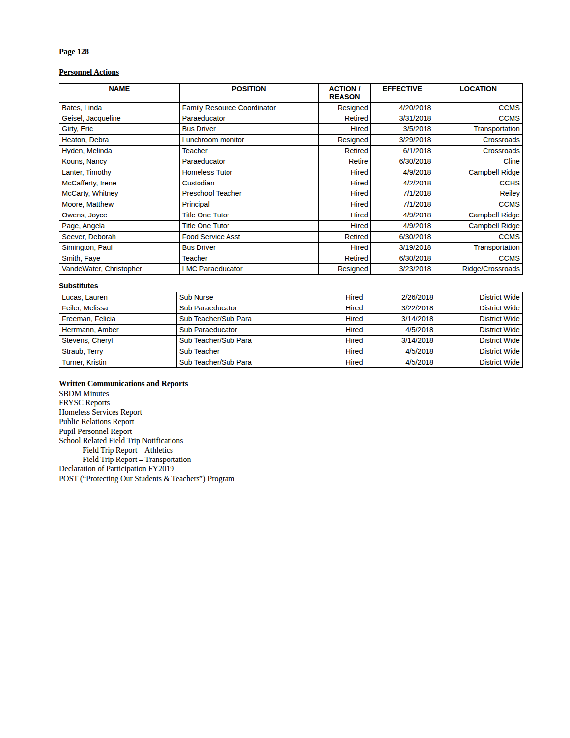Page 128
Personnel Actions
| NAME | POSITION | ACTION / REASON | EFFECTIVE | LOCATION |
| --- | --- | --- | --- | --- |
| Bates, Linda | Family Resource Coordinator | Resigned | 4/20/2018 | CCMS |
| Geisel, Jacqueline | Paraeducator | Retired | 3/31/2018 | CCMS |
| Girty, Eric | Bus Driver | Hired | 3/5/2018 | Transportation |
| Heaton, Debra | Lunchroom monitor | Resigned | 3/29/2018 | Crossroads |
| Hyden, Melinda | Teacher | Retired | 6/1/2018 | Crossroads |
| Kouns, Nancy | Paraeducator | Retire | 6/30/2018 | Cline |
| Lanter, Timothy | Homeless Tutor | Hired | 4/9/2018 | Campbell Ridge |
| McCafferty, Irene | Custodian | Hired | 4/2/2018 | CCHS |
| McCarty, Whitney | Preschool Teacher | Hired | 7/1/2018 | Reiley |
| Moore, Matthew | Principal | Hired | 7/1/2018 | CCMS |
| Owens, Joyce | Title One Tutor | Hired | 4/9/2018 | Campbell Ridge |
| Page, Angela | Title One Tutor | Hired | 4/9/2018 | Campbell Ridge |
| Seever, Deborah | Food Service Asst | Retired | 6/30/2018 | CCMS |
| Simington, Paul | Bus Driver | Hired | 3/19/2018 | Transportation |
| Smith, Faye | Teacher | Retired | 6/30/2018 | CCMS |
| VandeWater, Christopher | LMC Paraeducator | Resigned | 3/23/2018 | Ridge/Crossroads |
Substitutes
| Lucas, Lauren | Sub Nurse | Hired | 2/26/2018 | District Wide |
| Feiler, Melissa | Sub Paraeducator | Hired | 3/22/2018 | District Wide |
| Freeman, Felicia | Sub Teacher/Sub Para | Hired | 3/14/2018 | District Wide |
| Herrmann, Amber | Sub Paraeducator | Hired | 4/5/2018 | District Wide |
| Stevens, Cheryl | Sub Teacher/Sub Para | Hired | 3/14/2018 | District Wide |
| Straub, Terry | Sub Teacher | Hired | 4/5/2018 | District Wide |
| Turner, Kristin | Sub Teacher/Sub Para | Hired | 4/5/2018 | District Wide |
Written Communications and Reports
SBDM Minutes
FRYSC Reports
Homeless Services Report
Public Relations Report
Pupil Personnel Report
School Related Field Trip Notifications
Field Trip Report – Athletics
Field Trip Report – Transportation
Declaration of Participation FY2019
POST (“Protecting Our Students & Teachers”) Program